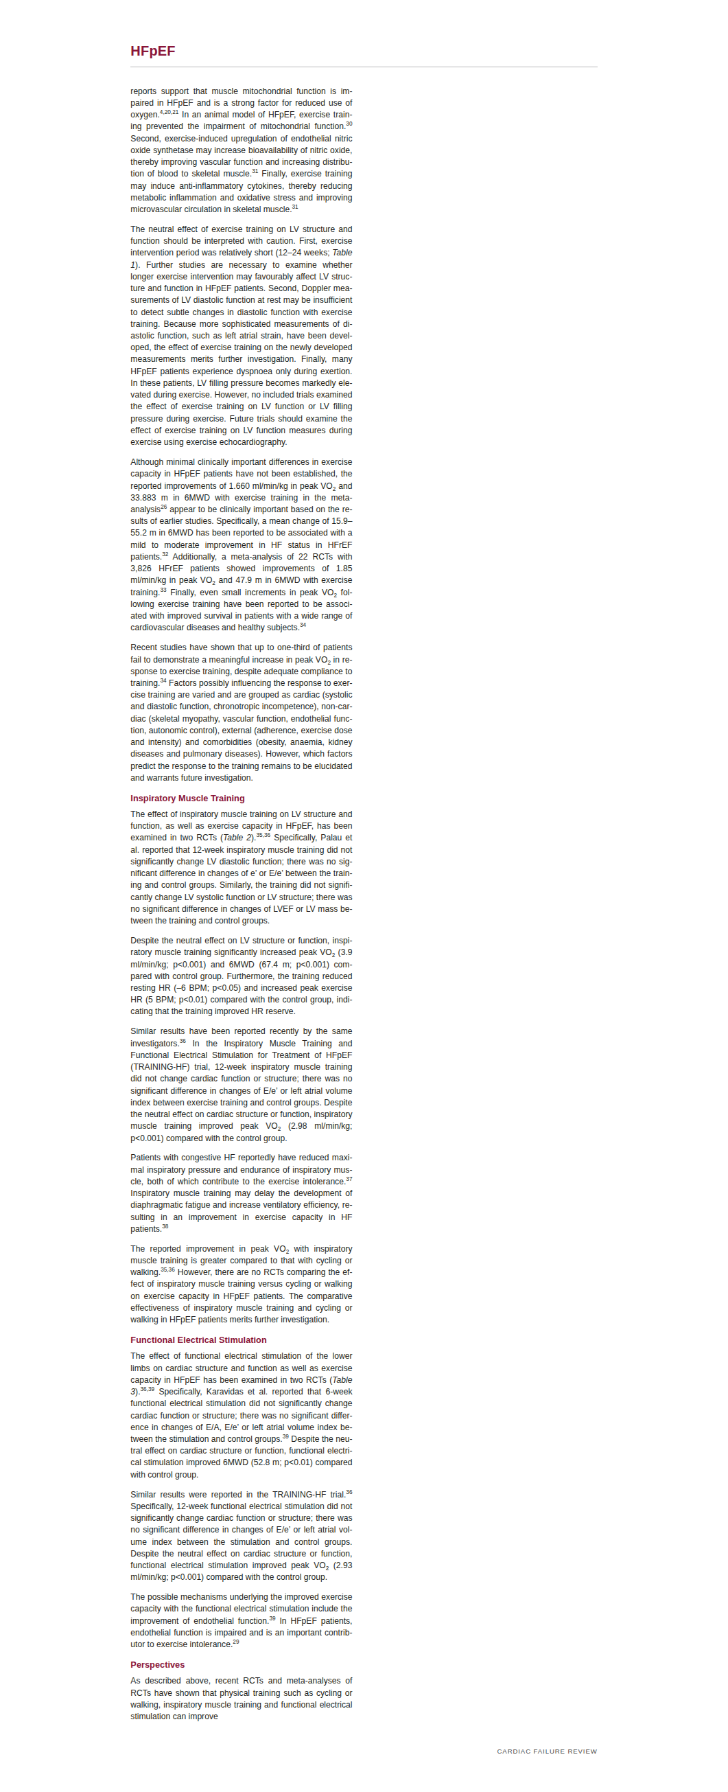HFpEF
reports support that muscle mitochondrial function is impaired in HFpEF and is a strong factor for reduced use of oxygen.4,20,21 In an animal model of HFpEF, exercise training prevented the impairment of mitochondrial function.30 Second, exercise-induced upregulation of endothelial nitric oxide synthetase may increase bioavailability of nitric oxide, thereby improving vascular function and increasing distribution of blood to skeletal muscle.31 Finally, exercise training may induce anti-inflammatory cytokines, thereby reducing metabolic inflammation and oxidative stress and improving microvascular circulation in skeletal muscle.31
The neutral effect of exercise training on LV structure and function should be interpreted with caution. First, exercise intervention period was relatively short (12–24 weeks; Table 1). Further studies are necessary to examine whether longer exercise intervention may favourably affect LV structure and function in HFpEF patients. Second, Doppler measurements of LV diastolic function at rest may be insufficient to detect subtle changes in diastolic function with exercise training. Because more sophisticated measurements of diastolic function, such as left atrial strain, have been developed, the effect of exercise training on the newly developed measurements merits further investigation. Finally, many HFpEF patients experience dyspnoea only during exertion. In these patients, LV filling pressure becomes markedly elevated during exercise. However, no included trials examined the effect of exercise training on LV function or LV filling pressure during exercise. Future trials should examine the effect of exercise training on LV function measures during exercise using exercise echocardiography.
Although minimal clinically important differences in exercise capacity in HFpEF patients have not been established, the reported improvements of 1.660 ml/min/kg in peak VO2 and 33.883 m in 6MWD with exercise training in the meta-analysis26 appear to be clinically important based on the results of earlier studies. Specifically, a mean change of 15.9–55.2 m in 6MWD has been reported to be associated with a mild to moderate improvement in HF status in HFrEF patients.32 Additionally, a meta-analysis of 22 RCTs with 3,826 HFrEF patients showed improvements of 1.85 ml/min/kg in peak VO2 and 47.9 m in 6MWD with exercise training.33 Finally, even small increments in peak VO2 following exercise training have been reported to be associated with improved survival in patients with a wide range of cardiovascular diseases and healthy subjects.34
Recent studies have shown that up to one-third of patients fail to demonstrate a meaningful increase in peak VO2 in response to exercise training, despite adequate compliance to training.34 Factors possibly influencing the response to exercise training are varied and are grouped as cardiac (systolic and diastolic function, chronotropic incompetence), non-cardiac (skeletal myopathy, vascular function, endothelial function, autonomic control), external (adherence, exercise dose and intensity) and comorbidities (obesity, anaemia, kidney diseases and pulmonary diseases). However, which factors predict the response to the training remains to be elucidated and warrants future investigation.
Inspiratory Muscle Training
The effect of inspiratory muscle training on LV structure and function, as well as exercise capacity in HFpEF, has been examined in two RCTs (Table 2).35,36 Specifically, Palau et al. reported that 12-week inspiratory muscle training did not significantly change LV diastolic function; there was no significant difference in changes of e’ or E/e’ between the training and control groups. Similarly, the training did not significantly change LV systolic function or LV structure; there was no significant difference in changes of LVEF or LV mass between the training and control groups.
Despite the neutral effect on LV structure or function, inspiratory muscle training significantly increased peak VO2 (3.9 ml/min/kg; p<0.001) and 6MWD (67.4 m; p<0.001) compared with control group. Furthermore, the training reduced resting HR (–6 BPM; p<0.05) and increased peak exercise HR (5 BPM; p<0.01) compared with the control group, indicating that the training improved HR reserve.
Similar results have been reported recently by the same investigators.36 In the Inspiratory Muscle Training and Functional Electrical Stimulation for Treatment of HFpEF (TRAINING-HF) trial, 12-week inspiratory muscle training did not change cardiac function or structure; there was no significant difference in changes of E/e’ or left atrial volume index between exercise training and control groups. Despite the neutral effect on cardiac structure or function, inspiratory muscle training improved peak VO2 (2.98 ml/min/kg; p<0.001) compared with the control group.
Patients with congestive HF reportedly have reduced maximal inspiratory pressure and endurance of inspiratory muscle, both of which contribute to the exercise intolerance.37 Inspiratory muscle training may delay the development of diaphragmatic fatigue and increase ventilatory efficiency, resulting in an improvement in exercise capacity in HF patients.38
The reported improvement in peak VO2 with inspiratory muscle training is greater compared to that with cycling or walking.35,36 However, there are no RCTs comparing the effect of inspiratory muscle training versus cycling or walking on exercise capacity in HFpEF patients. The comparative effectiveness of inspiratory muscle training and cycling or walking in HFpEF patients merits further investigation.
Functional Electrical Stimulation
The effect of functional electrical stimulation of the lower limbs on cardiac structure and function as well as exercise capacity in HFpEF has been examined in two RCTs (Table 3).36,39 Specifically, Karavidas et al. reported that 6-week functional electrical stimulation did not significantly change cardiac function or structure; there was no significant difference in changes of E/A, E/e’ or left atrial volume index between the stimulation and control groups.39 Despite the neutral effect on cardiac structure or function, functional electrical stimulation improved 6MWD (52.8 m; p<0.01) compared with control group.
Similar results were reported in the TRAINING-HF trial.36 Specifically, 12-week functional electrical stimulation did not significantly change cardiac function or structure; there was no significant difference in changes of E/e’ or left atrial volume index between the stimulation and control groups. Despite the neutral effect on cardiac structure or function, functional electrical stimulation improved peak VO2 (2.93 ml/min/kg; p<0.001) compared with the control group.
The possible mechanisms underlying the improved exercise capacity with the functional electrical stimulation include the improvement of endothelial function.39 In HFpEF patients, endothelial function is impaired and is an important contributor to exercise intolerance.29
Perspectives
As described above, recent RCTs and meta-analyses of RCTs have shown that physical training such as cycling or walking, inspiratory muscle training and functional electrical stimulation can improve
Cardiac Failure Review